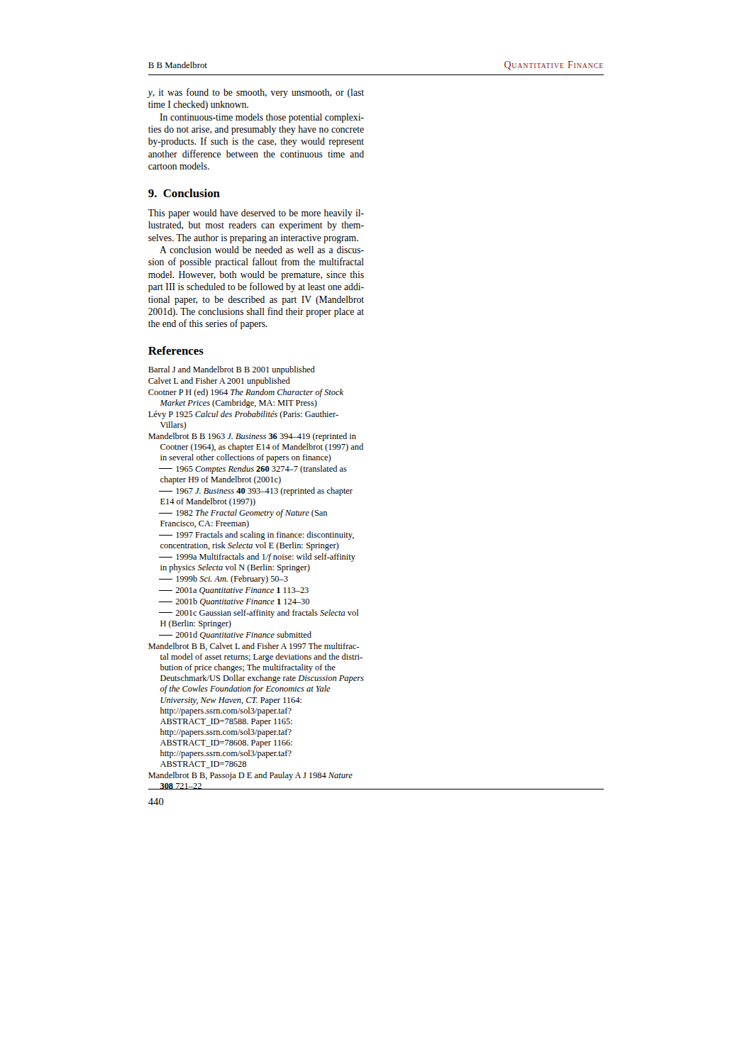B B Mandelbrot
Quantitative Finance
y, it was found to be smooth, very unsmooth, or (last time I checked) unknown.
In continuous-time models those potential complexities do not arise, and presumably they have no concrete by-products. If such is the case, they would represent another difference between the continuous time and cartoon models.
9. Conclusion
This paper would have deserved to be more heavily illustrated, but most readers can experiment by themselves. The author is preparing an interactive program.
A conclusion would be needed as well as a discussion of possible practical fallout from the multifractal model. However, both would be premature, since this part III is scheduled to be followed by at least one additional paper, to be described as part IV (Mandelbrot 2001d). The conclusions shall find their proper place at the end of this series of papers.
References
Barral J and Mandelbrot B B 2001 unpublished
Calvet L and Fisher A 2001 unpublished
Cootner P H (ed) 1964 The Random Character of Stock Market Prices (Cambridge, MA: MIT Press)
Lévy P 1925 Calcul des Probabilités (Paris: Gauthier-Villars)
Mandelbrot B B 1963 J. Business 36 394–419 (reprinted in Cootner (1964), as chapter E14 of Mandelbrot (1997) and in several other collections of papers on finance)
1965 Comptes Rendus 260 3274–7 (translated as chapter H9 of Mandelbrot (2001c)
1967 J. Business 40 393–413 (reprinted as chapter E14 of Mandelbrot (1997))
1982 The Fractal Geometry of Nature (San Francisco, CA: Freeman)
1997 Fractals and scaling in finance: discontinuity, concentration, risk Selecta vol E (Berlin: Springer)
1999a Multifractals and 1/f noise: wild self-affinity in physics Selecta vol N (Berlin: Springer)
1999b Sci. Am. (February) 50–3
2001a Quantitative Finance 1 113–23
2001b Quantitative Finance 1 124–30
2001c Gaussian self-affinity and fractals Selecta vol H (Berlin: Springer)
2001d Quantitative Finance submitted
Mandelbrot B B, Calvet L and Fisher A 1997 The multifractal model of asset returns; Large deviations and the distribution of price changes; The multifractality of the Deutschmark/US Dollar exchange rate Discussion Papers of the Cowles Foundation for Economics at Yale University, New Haven, CT. Paper 1164: http://papers.ssrn.com/sol3/paper.taf?ABSTRACT_ID=78588. Paper 1165:
http://papers.ssrn.com/sol3/paper.taf?ABSTRACT_ID=78608. Paper 1166:
http://papers.ssrn.com/sol3/paper.taf?ABSTRACT_ID=78628
Mandelbrot B B, Passoja D E and Paulay A J 1984 Nature 308 721–22
440